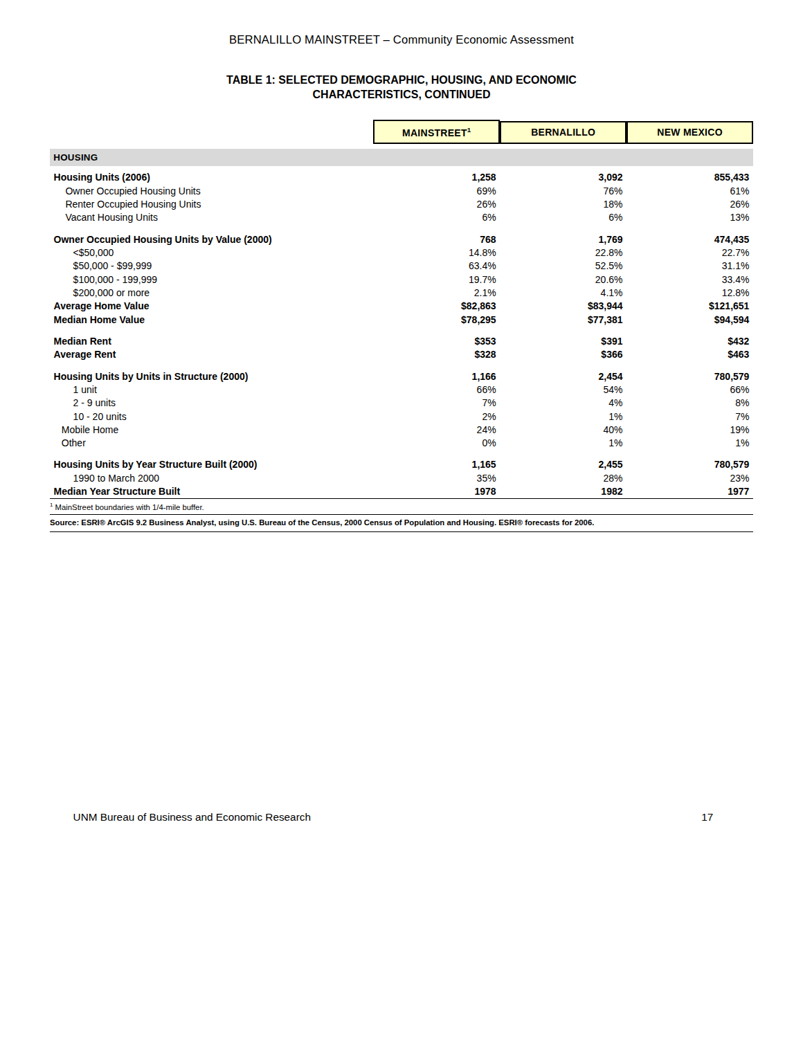BERNALILLO MAINSTREET – Community Economic Assessment
Table 1: Selected Demographic, Housing, and Economic
Characteristics, Continued
| | MAINSTREET 1 | BERNALILLO | NEW MEXICO |
| HOUSING |
| Housing Units (2006) | 1,258 | 3,092 | 855,433 |
| Owner Occupied Housing Units | 69% | 76% | 61% |
| Renter Occupied Housing Units | 26% | 18% | 26% |
| Vacant Housing Units | 6% | 6% | 13% |
| Owner Occupied Housing Units by Value (2000) | 768 | 1,769 | 474,435 |
| <$50,000 | 14.8% | 22.8% | 22.7% |
| $50,000 - $99,999 | 63.4% | 52.5% | 31.1% |
| $100,000 - 199,999 | 19.7% | 20.6% | 33.4% |
| $200,000 or more | 2.1% | 4.1% | 12.8% |
| Average Home Value | $82,863 | $83,944 | $121,651 |
| Median Home Value | $78,295 | $77,381 | $94,594 |
| Median Rent | $353 | $391 | $432 |
| Average Rent | $328 | $366 | $463 |
| Housing Units by Units in Structure (2000) | 1,166 | 2,454 | 780,579 |
| 1 unit | 66% | 54% | 66% |
| 2 - 9 units | 7% | 4% | 8% |
| 10 - 20 units | 2% | 1% | 7% |
| Mobile Home | 24% | 40% | 19% |
| Other | 0% | 1% | 1% |
| Housing Units by Year Structure Built (2000) | 1,165 | 2,455 | 780,579 |
| 1990 to March 2000 | 35% | 28% | 23% |
| Median Year Structure Built | 1978 | 1982 | 1977 |
1 MainStreet boundaries with 1/4-mile buffer.
Source: ESRI® ArcGIS 9.2 Business Analyst, using U.S. Bureau of the Census, 2000 Census of Population and Housing. ESRI® forecasts for 2006.
UNM Bureau of Business and Economic Research
17